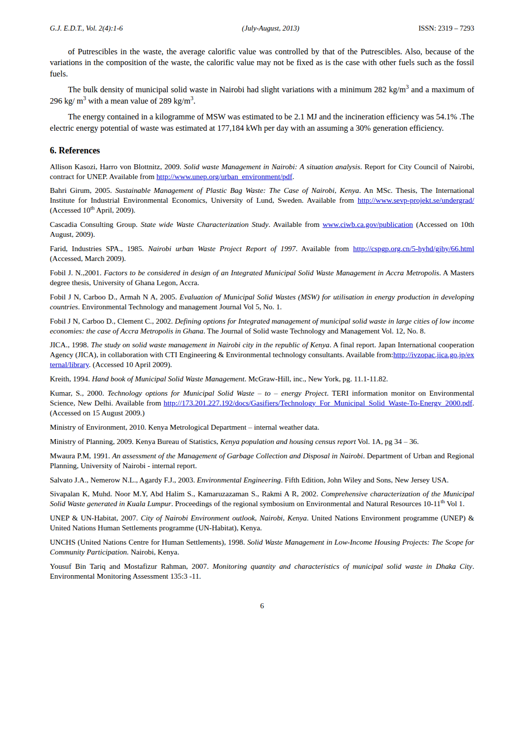G.J. E.D.T., Vol. 2(4):1-6 (July-August, 2013) ISSN: 2319 – 7293
of Putrescibles in the waste, the average calorific value was controlled by that of the Putrescibles. Also, because of the variations in the composition of the waste, the calorific value may not be fixed as is the case with other fuels such as the fossil fuels.
The bulk density of municipal solid waste in Nairobi had slight variations with a minimum 282 kg/m3 and a maximum of 296 kg/ m3 with a mean value of 289 kg/m3.
The energy contained in a kilogramme of MSW was estimated to be 2.1 MJ and the incineration efficiency was 54.1% .The electric energy potential of waste was estimated at 177,184 kWh per day with an assuming a 30% generation efficiency.
6. References
Allison Kasozi, Harro von Blottnitz, 2009. Solid waste Management in Nairobi: A situation analysis. Report for City Council of Nairobi, contract for UNEP. Available from http://www.unep.org/urban_environment/pdf.
Bahri Girum, 2005. Sustainable Management of Plastic Bag Waste: The Case of Nairobi, Kenya. An MSc. Thesis, The International Institute for Industrial Environmental Economics, University of Lund, Sweden. Available from http://www.sevp-projekt.se/undergrad/ (Accessed 10th April, 2009).
Cascadia Consulting Group. State wide Waste Characterization Study. Available from www.ciwb.ca.gov/publication (Accessed on 10th August, 2009).
Farid, Industries SPA., 1985. Nairobi urban Waste Project Report of 1997. Available from http://cspgp.org.cn/5-hyhd/gjhy/66.html (Accessed, March 2009).
Fobil J. N.,2001. Factors to be considered in design of an Integrated Municipal Solid Waste Management in Accra Metropolis. A Masters degree thesis, University of Ghana Legon, Accra.
Fobil J N, Carboo D., Armah N A, 2005. Evaluation of Municipal Solid Wastes (MSW) for utilisation in energy production in developing countries. Environmental Technology and management Journal Vol 5, No. 1.
Fobil J N, Carboo D., Clement C., 2002. Defining options for Integrated management of municipal solid waste in large cities of low income economies: the case of Accra Metropolis in Ghana. The Journal of Solid waste Technology and Management Vol. 12, No. 8.
JICA., 1998. The study on solid waste management in Nairobi city in the republic of Kenya. A final report. Japan International cooperation Agency (JICA), in collaboration with CTI Engineering & Environmental technology consultants. Available from:http://ivzopac.jica.go.jp/external/library. (Accessed 10 April 2009).
Kreith, 1994. Hand book of Municipal Solid Waste Management. McGraw-Hill, inc., New York, pg. 11.1-11.82.
Kumar, S., 2000. Technology options for Municipal Solid Waste – to – energy Project. TERI information monitor on Environmental Science, New Delhi. Available from http://173.201.227.192/docs/Gasifiers/Technology_For_Municipal_Solid_Waste-To-Energy_2000.pdf. (Accessed on 15 August 2009.)
Ministry of Environment, 2010. Kenya Metrological Department – internal weather data.
Ministry of Planning, 2009. Kenya Bureau of Statistics, Kenya population and housing census report Vol. 1A, pg 34 – 36.
Mwaura P.M, 1991. An assessment of the Management of Garbage Collection and Disposal in Nairobi. Department of Urban and Regional Planning, University of Nairobi - internal report.
Salvato J.A., Nemerow N.L., Agardy F.J., 2003. Environmental Engineering. Fifth Edition, John Wiley and Sons, New Jersey USA.
Sivapalan K, Muhd. Noor M.Y, Abd Halim S., Kamaruzazaman S., Rakmi A R, 2002. Comprehensive characterization of the Municipal Solid Waste generated in Kuala Lumpur. Proceedings of the regional symbosium on Environmental and Natural Resources 10-11th Vol 1.
UNEP & UN-Habitat, 2007. City of Nairobi Environment outlook, Nairobi, Kenya. United Nations Environment programme (UNEP) & United Nations Human Settlements programme (UN-Habitat), Kenya.
UNCHS (United Nations Centre for Human Settlements), 1998. Solid Waste Management in Low-Income Housing Projects: The Scope for Community Participation. Nairobi, Kenya.
Yousuf Bin Tariq and Mostafizur Rahman, 2007. Monitoring quantity and characteristics of municipal solid waste in Dhaka City. Environmental Monitoring Assessment 135:3 -11.
6